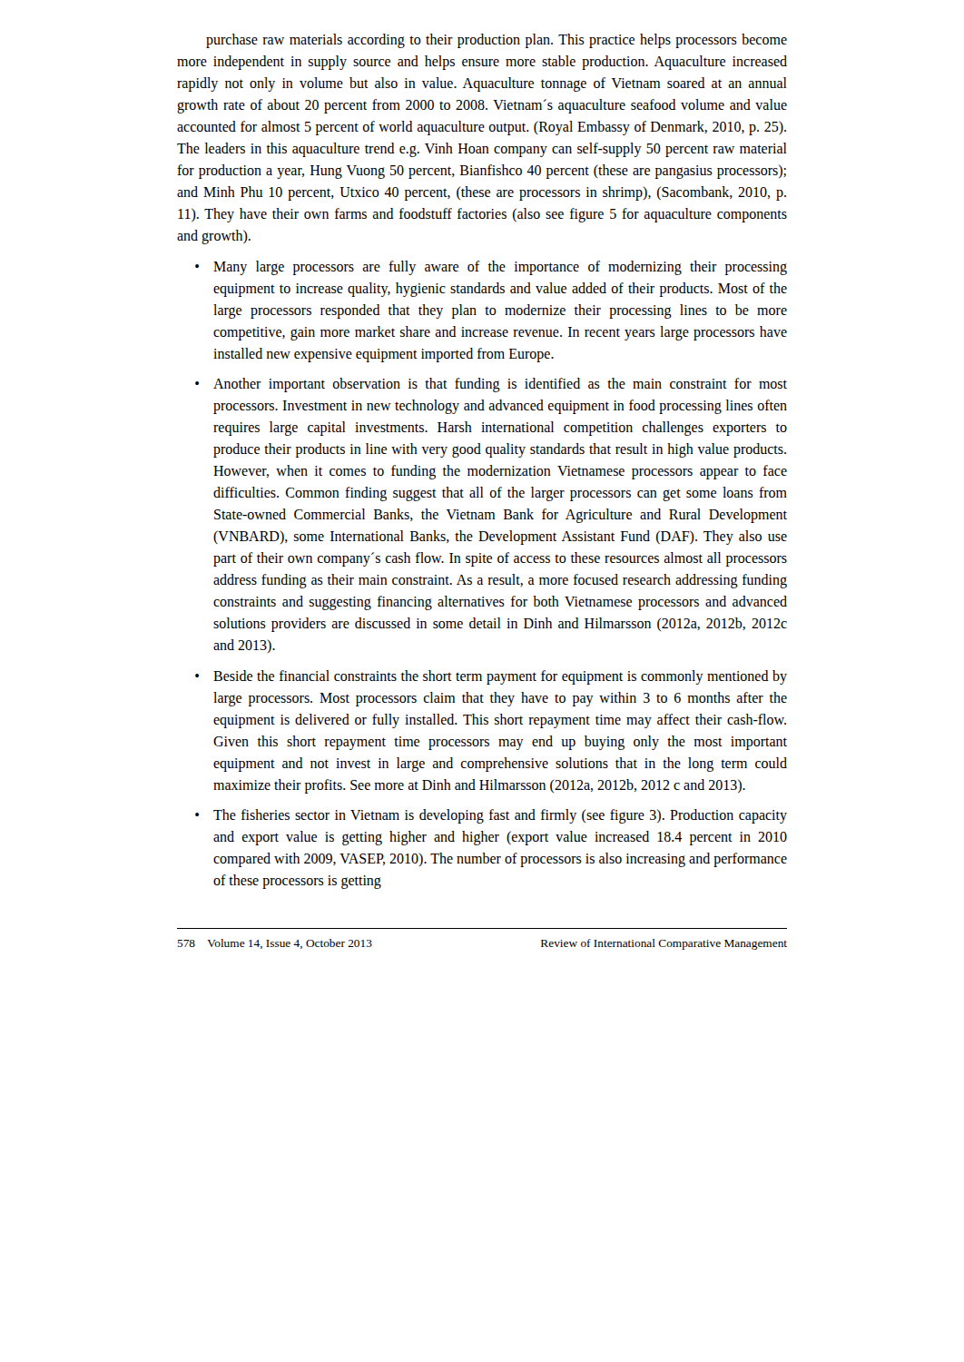purchase raw materials according to their production plan. This practice helps processors become more independent in supply source and helps ensure more stable production. Aquaculture increased rapidly not only in volume but also in value. Aquaculture tonnage of Vietnam soared at an annual growth rate of about 20 percent from 2000 to 2008. Vietnam´s aquaculture seafood volume and value accounted for almost 5 percent of world aquaculture output. (Royal Embassy of Denmark, 2010, p. 25). The leaders in this aquaculture trend e.g. Vinh Hoan company can self-supply 50 percent raw material for production a year, Hung Vuong 50 percent, Bianfishco 40 percent (these are pangasius processors); and Minh Phu 10 percent, Utxico 40 percent, (these are processors in shrimp), (Sacombank, 2010, p. 11). They have their own farms and foodstuff factories (also see figure 5 for aquaculture components and growth).
Many large processors are fully aware of the importance of modernizing their processing equipment to increase quality, hygienic standards and value added of their products. Most of the large processors responded that they plan to modernize their processing lines to be more competitive, gain more market share and increase revenue. In recent years large processors have installed new expensive equipment imported from Europe.
Another important observation is that funding is identified as the main constraint for most processors. Investment in new technology and advanced equipment in food processing lines often requires large capital investments. Harsh international competition challenges exporters to produce their products in line with very good quality standards that result in high value products. However, when it comes to funding the modernization Vietnamese processors appear to face difficulties. Common finding suggest that all of the larger processors can get some loans from State-owned Commercial Banks, the Vietnam Bank for Agriculture and Rural Development (VNBARD), some International Banks, the Development Assistant Fund (DAF). They also use part of their own company´s cash flow. In spite of access to these resources almost all processors address funding as their main constraint. As a result, a more focused research addressing funding constraints and suggesting financing alternatives for both Vietnamese processors and advanced solutions providers are discussed in some detail in Dinh and Hilmarsson (2012a, 2012b, 2012c and 2013).
Beside the financial constraints the short term payment for equipment is commonly mentioned by large processors. Most processors claim that they have to pay within 3 to 6 months after the equipment is delivered or fully installed. This short repayment time may affect their cash-flow. Given this short repayment time processors may end up buying only the most important equipment and not invest in large and comprehensive solutions that in the long term could maximize their profits. See more at Dinh and Hilmarsson (2012a, 2012b, 2012 c and 2013).
The fisheries sector in Vietnam is developing fast and firmly (see figure 3). Production capacity and export value is getting higher and higher (export value increased 18.4 percent in 2010 compared with 2009, VASEP, 2010). The number of processors is also increasing and performance of these processors is getting
578 Volume 14, Issue 4, October 2013 Review of International Comparative Management